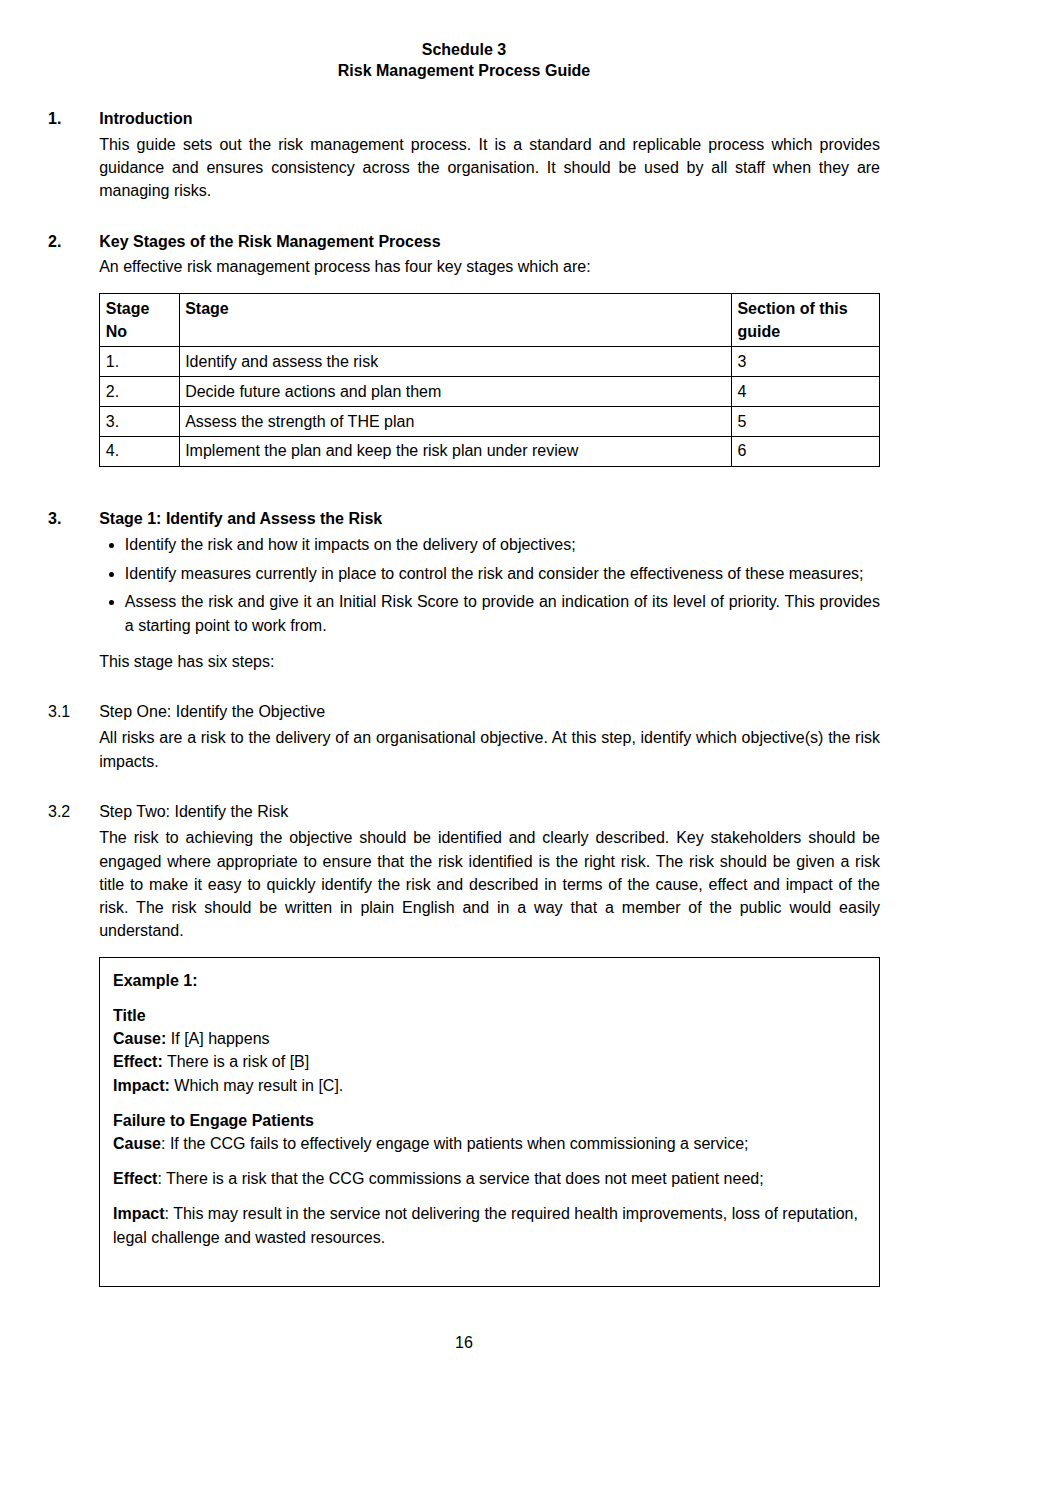Schedule 3
Risk Management Process Guide
1.
Introduction
This guide sets out the risk management process. It is a standard and replicable process which provides guidance and ensures consistency across the organisation. It should be used by all staff when they are managing risks.
2.
Key Stages of the Risk Management Process
An effective risk management process has four key stages which are:
| Stage No | Stage | Section of this guide |
| --- | --- | --- |
| 1. | Identify and assess the risk | 3 |
| 2. | Decide future actions and plan them | 4 |
| 3. | Assess the strength of THE plan | 5 |
| 4. | Implement the plan and keep the risk plan under review | 6 |
3.
Stage 1: Identify and Assess the Risk
Identify the risk and how it impacts on the delivery of objectives;
Identify measures currently in place to control the risk and consider the effectiveness of these measures;
Assess the risk and give it an Initial Risk Score to provide an indication of its level of priority. This provides a starting point to work from.
This stage has six steps:
3.1
Step One: Identify the Objective
All risks are a risk to the delivery of an organisational objective. At this step, identify which objective(s) the risk impacts.
3.2
Step Two: Identify the Risk
The risk to achieving the objective should be identified and clearly described. Key stakeholders should be engaged where appropriate to ensure that the risk identified is the right risk. The risk should be given a risk title to make it easy to quickly identify the risk and described in terms of the cause, effect and impact of the risk. The risk should be written in plain English and in a way that a member of the public would easily understand.
Example 1:
Title
Cause: If [A] happens
Effect: There is a risk of [B]
Impact: Which may result in [C].
Failure to Engage Patients
Cause: If the CCG fails to effectively engage with patients when commissioning a service;
Effect: There is a risk that the CCG commissions a service that does not meet patient need;
Impact: This may result in the service not delivering the required health improvements, loss of reputation, legal challenge and wasted resources.
16